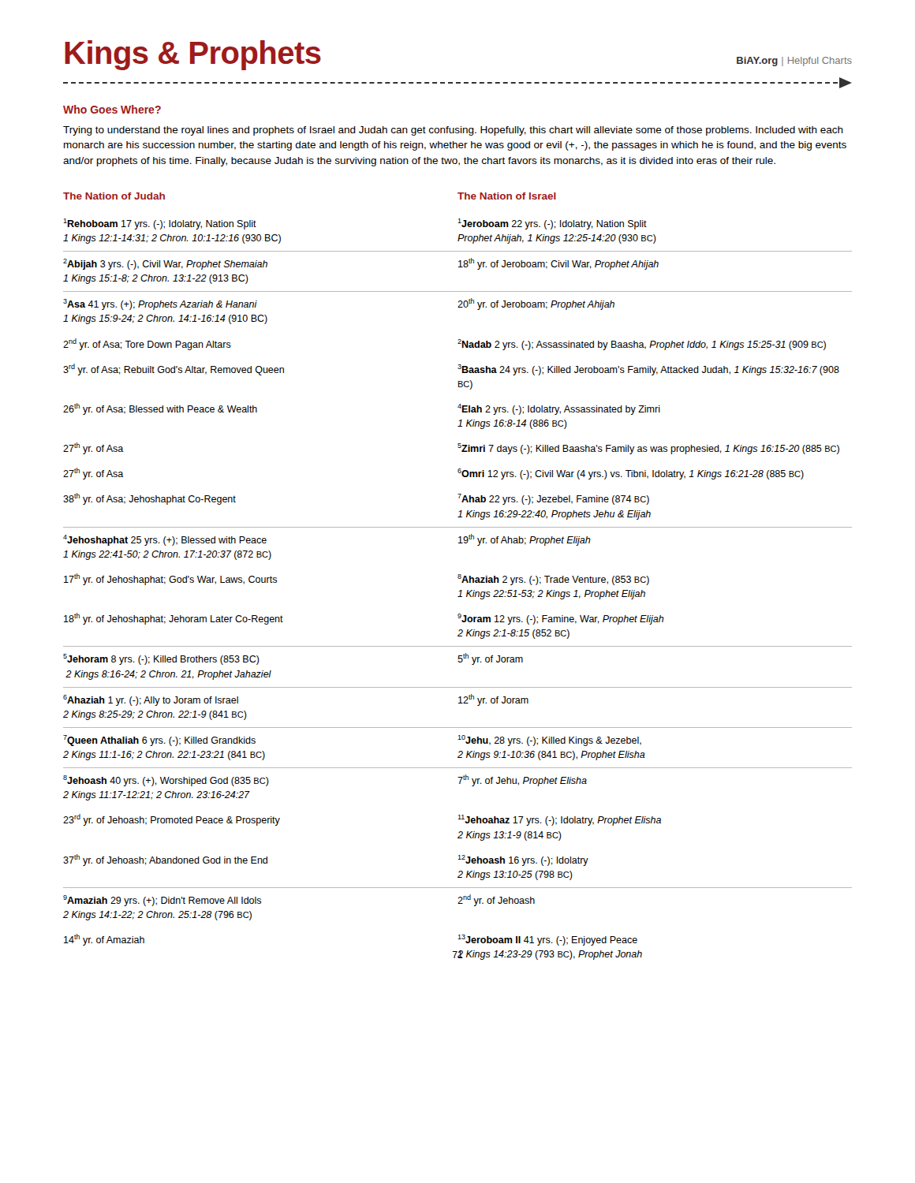Kings & Prophets
BiAY.org|Helpful Charts
Who Goes Where?
Trying to understand the royal lines and prophets of Israel and Judah can get confusing. Hopefully, this chart will alleviate some of those problems. Included with each monarch are his succession number, the starting date and length of his reign, whether he was good or evil (+, -), the passages in which he is found, and the big events and/or prophets of his time. Finally, because Judah is the surviving nation of the two, the chart favors its monarchs, as it is divided into eras of their rule.
| The Nation of Judah | The Nation of Israel |
| --- | --- |
| 1 Rehoboam 17 yrs. (-); Idolatry, Nation Split 1 Kings 12:1-14:31; 2 Chron. 10:1-12:16 (930 BC) | 1 Jeroboam 22 yrs. (-); Idolatry, Nation Split Prophet Ahijah, 1 Kings 12:25-14:20 (930 BC ) |
| 2 Abijah 3 yrs. (-), Civil War, Prophet Shemaiah 1 Kings 15:1-8; 2 Chron. 13:1-22 (913 BC) | 18 th yr. of Jeroboam; Civil War, Prophet Ahijah |
| 3 Asa 41 yrs. (+); Prophets Azariah & Hanani 1 Kings 15:9-24; 2 Chron. 14:1-16:14 (910 BC) | 20 th yr. of Jeroboam; Prophet Ahijah |
| 2 nd yr. of Asa; Tore Down Pagan Altars | 2 Nadab 2 yrs. (-); Assassinated by Baasha, Prophet Iddo, 1 Kings 15:25-31 (909 BC ) |
| 3 rd yr. of Asa; Rebuilt God's Altar, Removed Queen | 3 Baasha 24 yrs. (-); Killed Jeroboam's Family, Attacked Judah, 1 Kings 15:32-16:7 (908 BC ) |
| 26 th yr. of Asa; Blessed with Peace & Wealth | 4 Elah 2 yrs. (-); Idolatry, Assassinated by Zimri 1 Kings 16:8-14 (886 BC ) |
| 27 th yr. of Asa | 5 Zimri 7 days (-); Killed Baasha's Family as was prophesied, 1 Kings 16:15-20 (885 BC ) |
| 27 th yr. of Asa | 6 Omri 12 yrs. (-); Civil War (4 yrs.) vs. Tibni, Idolatry, 1 Kings 16:21-28 (885 BC ) |
| 38 th yr. of Asa; Jehoshaphat Co-Regent | 7 Ahab 22 yrs. (-); Jezebel, Famine (874 BC ) 1 Kings 16:29-22:40, Prophets Jehu & Elijah |
| 4 Jehoshaphat 25 yrs. (+); Blessed with Peace 1 Kings 22:41-50; 2 Chron. 17:1-20:37 (872 BC ) | 19 th yr. of Ahab; Prophet Elijah |
| 17 th yr. of Jehoshaphat; God's War, Laws, Courts | 8 Ahaziah 2 yrs. (-); Trade Venture, (853 BC ) 1 Kings 22:51-53; 2 Kings 1, Prophet Elijah |
| 18 th yr. of Jehoshaphat; Jehoram Later Co-Regent | 9 Joram 12 yrs. (-); Famine, War, Prophet Elijah 2 Kings 2:1-8:15 (852 BC ) |
| 5 Jehoram 8 yrs. (-); Killed Brothers (853 BC) 2 Kings 8:16-24; 2 Chron. 21, Prophet Jahaziel | 5 th yr. of Joram |
| 6 Ahaziah 1 yr. (-); Ally to Joram of Israel 2 Kings 8:25-29; 2 Chron. 22:1-9 (841 BC ) | 12 th yr. of Joram |
| 7 Queen Athaliah 6 yrs. (-); Killed Grandkids 2 Kings 11:1-16; 2 Chron. 22:1-23:21 (841 BC ) | 10 Jehu , 28 yrs. (-); Killed Kings & Jezebel, 2 Kings 9:1-10:36 (841 BC ), Prophet Elisha |
| 8 Jehoash 40 yrs. (+), Worshiped God (835 BC ) 2 Kings 11:17-12:21; 2 Chron. 23:16-24:27 | 7 th yr. of Jehu, Prophet Elisha |
| 23 rd yr. of Jehoash; Promoted Peace & Prosperity | 11 Jehoahaz 17 yrs. (-); Idolatry, Prophet Elisha 2 Kings 13:1-9 (814 BC ) |
| 37 th yr. of Jehoash; Abandoned God in the End | 12 Jehoash 16 yrs. (-); Idolatry 2 Kings 13:10-25 (798 BC ) |
| 9 Amaziah 29 yrs. (+); Didn't Remove All Idols 2 Kings 14:1-22; 2 Chron. 25:1-28 (796 BC ) | 2 nd yr. of Jehoash |
| 14 th yr. of Amaziah 71 | 13 Jeroboam II 41 yrs. (-); Enjoyed Peace 2 Kings 14:23-29 (793 BC ), Prophet Jonah |